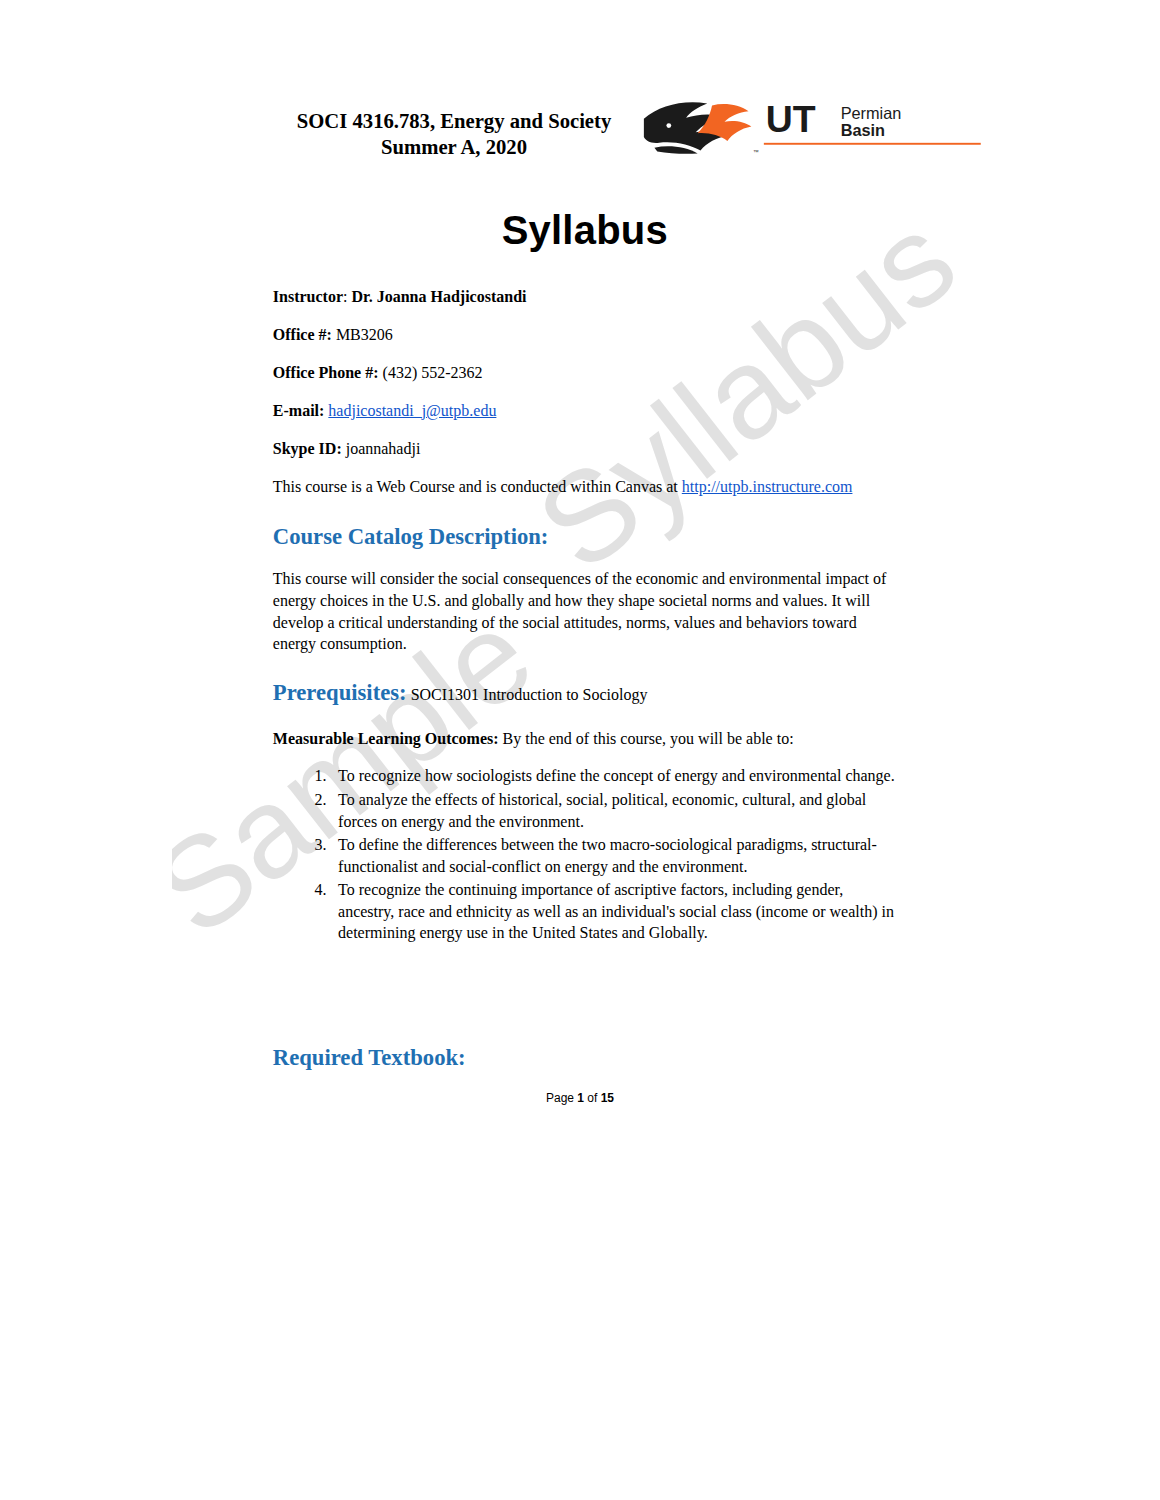Syllabus Sample
SOCI 4316.783, Energy and Society
Summer A, 2020
UT Permian Basin ™
Syllabus
Instructor: Dr. Joanna Hadjicostandi
Office #: MB3206
Office Phone #: (432) 552-2362
E-mail: hadjicostandi_j@utpb.edu
Skype ID: joannahadji
This course is a Web Course and is conducted within Canvas at http://utpb.instructure.com
Course Catalog Description:
This course will consider the social consequences of the economic and environmental impact of energy choices in the U.S. and globally and how they shape societal norms and values. It will develop a critical understanding of the social attitudes, norms, values and behaviors toward energy consumption.
Prerequisites: SOCI1301 Introduction to Sociology
Measurable Learning Outcomes: By the end of this course, you will be able to:
To recognize how sociologists define the concept of energy and environmental change.
To analyze the effects of historical, social, political, economic, cultural, and global forces on energy and the environment.
To define the differences between the two macro-sociological paradigms, structural-functionalist and social-conflict on energy and the environment.
To recognize the continuing importance of ascriptive factors, including gender, ancestry, race and ethnicity as well as an individual's social class (income or wealth) in determining energy use in the United States and Globally.
Required Textbook:
Page 1 of 15